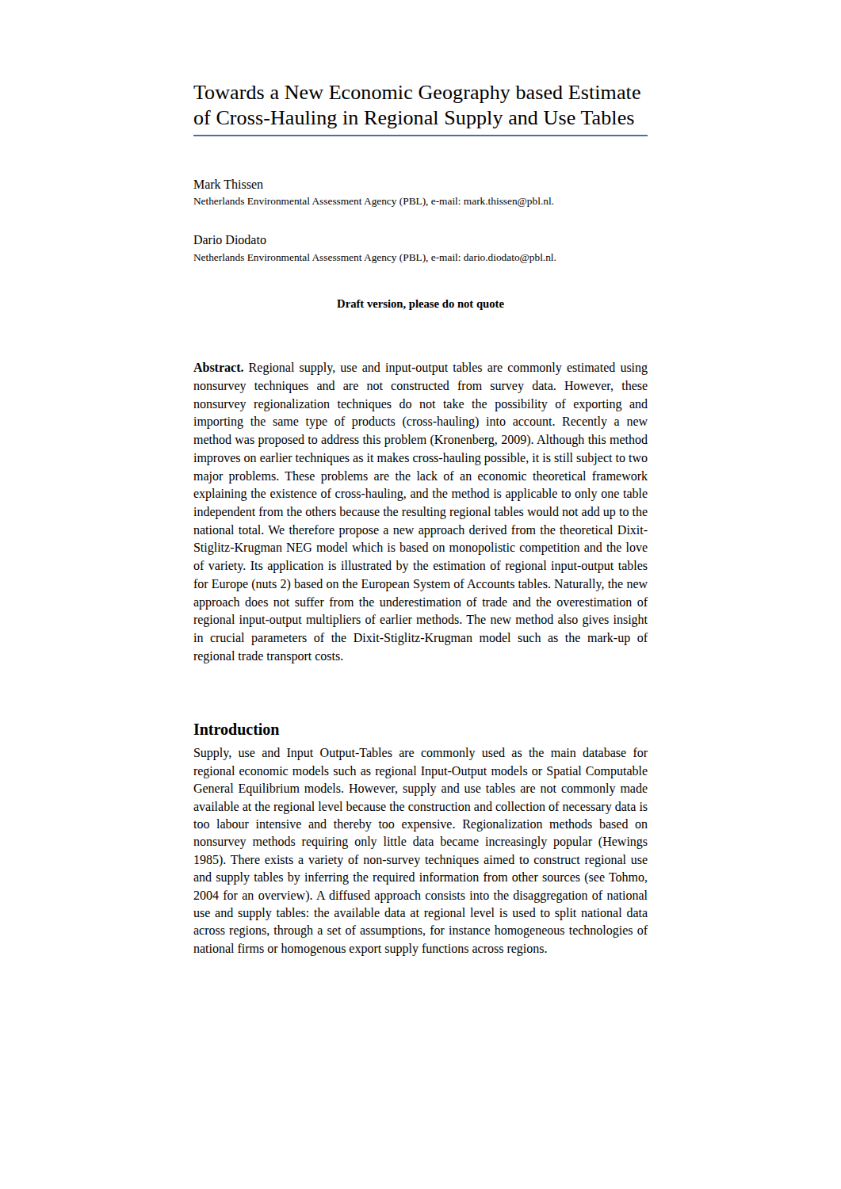Towards a New Economic Geography based Estimate of Cross-Hauling in Regional Supply and Use Tables
Mark Thissen
Netherlands Environmental Assessment Agency (PBL), e-mail: mark.thissen@pbl.nl.
Dario Diodato
Netherlands Environmental Assessment Agency (PBL), e-mail: dario.diodato@pbl.nl.
Draft version, please do not quote
Abstract. Regional supply, use and input-output tables are commonly estimated using nonsurvey techniques and are not constructed from survey data. However, these nonsurvey regionalization techniques do not take the possibility of exporting and importing the same type of products (cross-hauling) into account. Recently a new method was proposed to address this problem (Kronenberg, 2009). Although this method improves on earlier techniques as it makes cross-hauling possible, it is still subject to two major problems. These problems are the lack of an economic theoretical framework explaining the existence of cross-hauling, and the method is applicable to only one table independent from the others because the resulting regional tables would not add up to the national total. We therefore propose a new approach derived from the theoretical Dixit-Stiglitz-Krugman NEG model which is based on monopolistic competition and the love of variety. Its application is illustrated by the estimation of regional input-output tables for Europe (nuts 2) based on the European System of Accounts tables. Naturally, the new approach does not suffer from the underestimation of trade and the overestimation of regional input-output multipliers of earlier methods. The new method also gives insight in crucial parameters of the Dixit-Stiglitz-Krugman model such as the mark-up of regional trade transport costs.
Introduction
Supply, use and Input Output-Tables are commonly used as the main database for regional economic models such as regional Input-Output models or Spatial Computable General Equilibrium models. However, supply and use tables are not commonly made available at the regional level because the construction and collection of necessary data is too labour intensive and thereby too expensive. Regionalization methods based on nonsurvey methods requiring only little data became increasingly popular (Hewings 1985). There exists a variety of non-survey techniques aimed to construct regional use and supply tables by inferring the required information from other sources (see Tohmo, 2004 for an overview). A diffused approach consists into the disaggregation of national use and supply tables: the available data at regional level is used to split national data across regions, through a set of assumptions, for instance homogeneous technologies of national firms or homogenous export supply functions across regions.